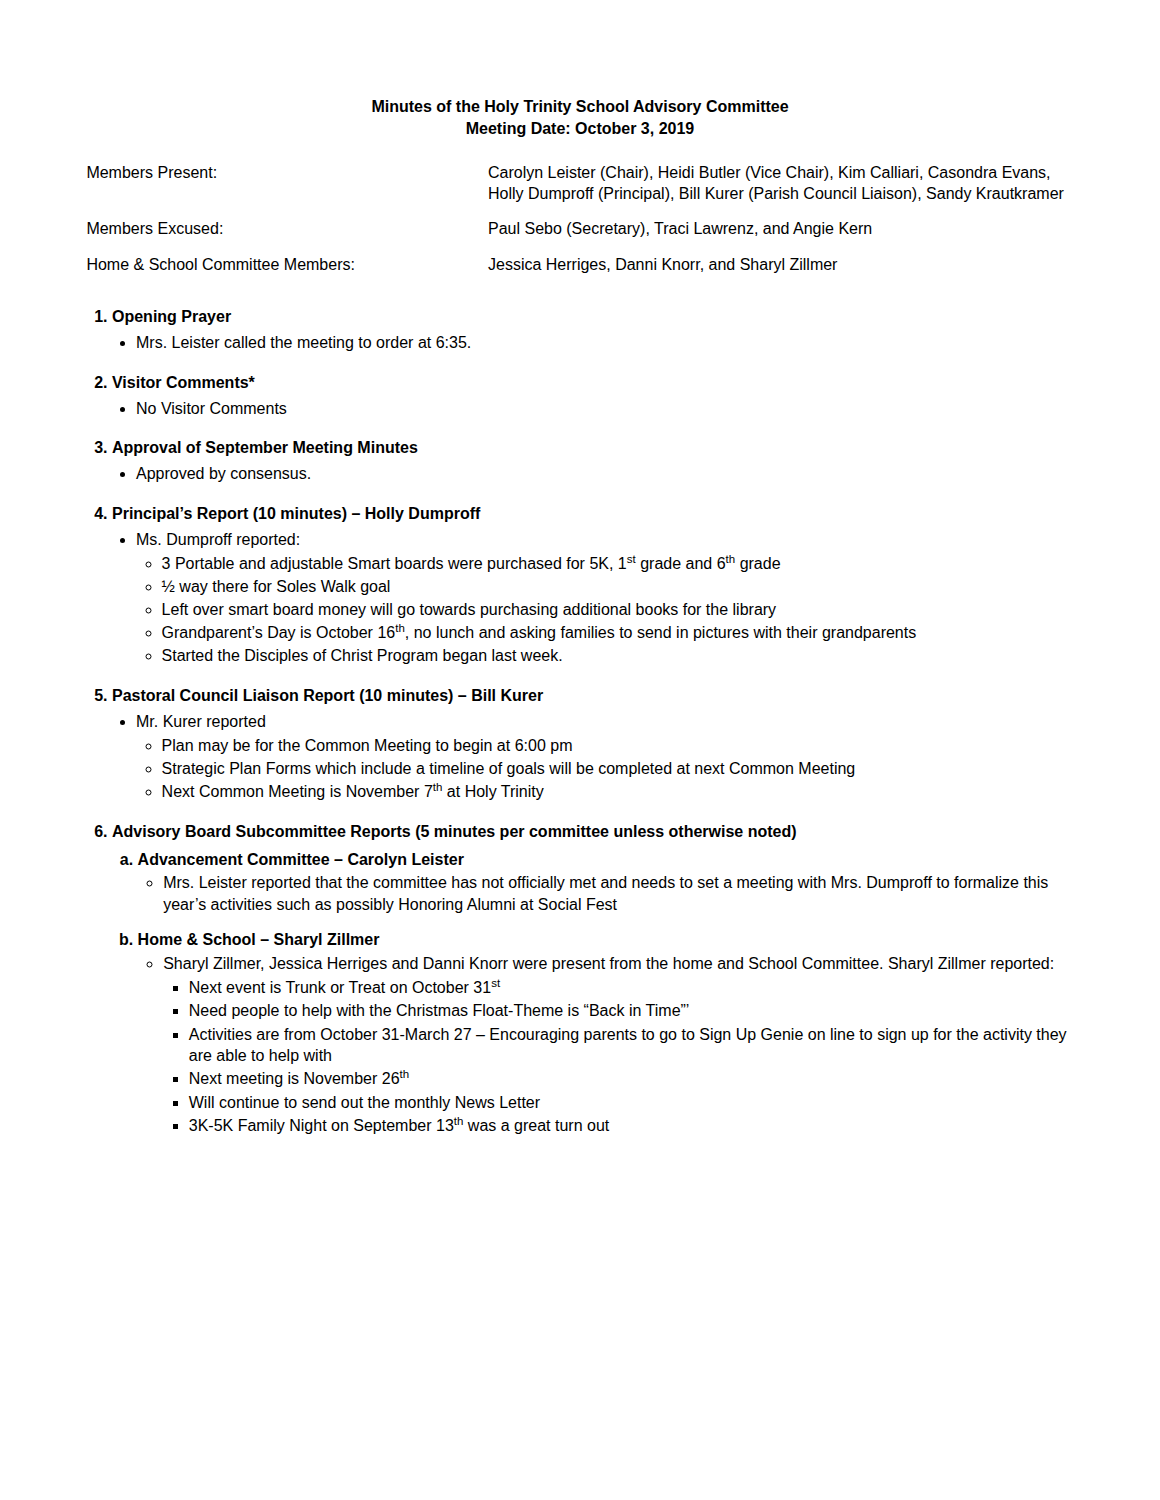Minutes of the Holy Trinity School Advisory Committee Meeting Date: October 3, 2019
| Members Present: | Carolyn Leister (Chair), Heidi Butler (Vice Chair), Kim Calliari, Casondra Evans, Holly Dumproff (Principal), Bill Kurer (Parish Council Liaison), Sandy Krautkramer |
| Members Excused: | Paul Sebo (Secretary), Traci Lawrenz, and Angie Kern |
| Home & School Committee Members: | Jessica Herriges, Danni Knorr, and Sharyl Zillmer |
Opening Prayer
Mrs. Leister called the meeting to order at 6:35.
Visitor Comments*
No Visitor Comments
Approval of September Meeting Minutes
Approved by consensus.
Principal’s Report (10 minutes) – Holly Dumproff
Ms. Dumproff reported:
3 Portable and adjustable Smart boards were purchased for 5K, 1st grade and 6th grade
½ way there for Soles Walk goal
Left over smart board money will go towards purchasing additional books for the library
Grandparent’s Day is October 16th, no lunch and asking families to send in pictures with their grandparents
Started the Disciples of Christ Program began last week.
Pastoral Council Liaison Report (10 minutes) – Bill Kurer
Mr. Kurer reported
Plan may be for the Common Meeting to begin at 6:00 pm
Strategic Plan Forms which include a timeline of goals will be completed at next Common Meeting
Next Common Meeting is November 7th at Holy Trinity
Advisory Board Subcommittee Reports (5 minutes per committee unless otherwise noted)
Advancement Committee – Carolyn Leister
Mrs. Leister reported that the committee has not officially met and needs to set a meeting with Mrs. Dumproff to formalize this year’s activities such as possibly Honoring Alumni at Social Fest
Home & School – Sharyl Zillmer
Sharyl Zillmer, Jessica Herriges and Danni Knorr were present from the home and School Committee. Sharyl Zillmer reported:
Next event is Trunk or Treat on October 31st
Need people to help with the Christmas Float-Theme is “Back in Time”’
Activities are from October 31-March 27 – Encouraging parents to go to Sign Up Genie on line to sign up for the activity they are able to help with
Next meeting is November 26th
Will continue to send out the monthly News Letter
3K-5K Family Night on September 13th was a great turn out